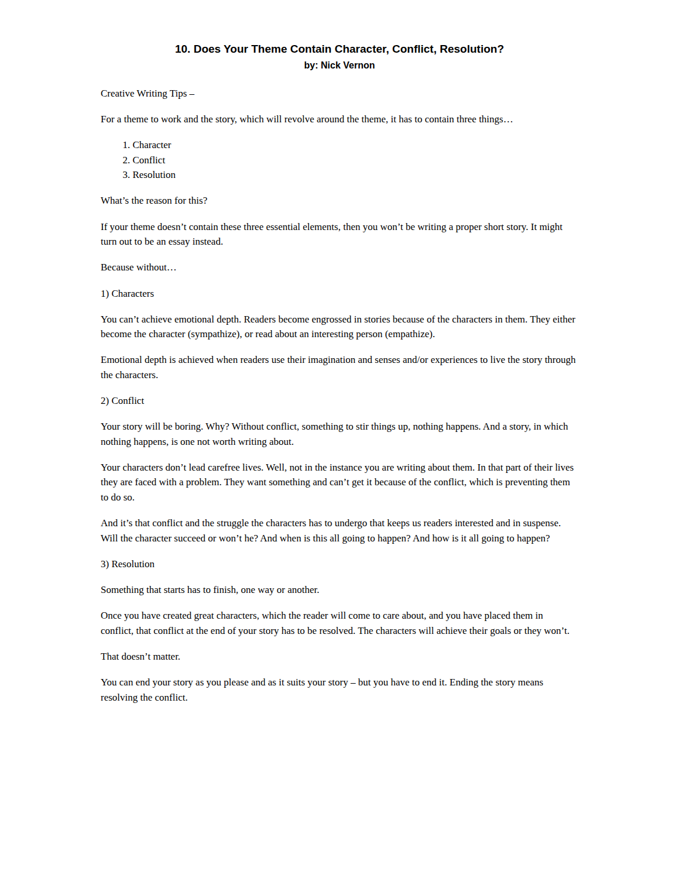10. Does Your Theme Contain Character, Conflict, Resolution?
by: Nick Vernon
Creative Writing Tips –
For a theme to work and the story, which will revolve around the theme, it has to contain three things…
Character
Conflict
Resolution
What’s the reason for this?
If your theme doesn’t contain these three essential elements, then you won’t be writing a proper short story. It might turn out to be an essay instead.
Because without…
1) Characters
You can’t achieve emotional depth. Readers become engrossed in stories because of the characters in them. They either become the character (sympathize), or read about an interesting person (empathize).
Emotional depth is achieved when readers use their imagination and senses and/or experiences to live the story through the characters.
2) Conflict
Your story will be boring. Why? Without conflict, something to stir things up, nothing happens. And a story, in which nothing happens, is one not worth writing about.
Your characters don’t lead carefree lives. Well, not in the instance you are writing about them. In that part of their lives they are faced with a problem. They want something and can’t get it because of the conflict, which is preventing them to do so.
And it’s that conflict and the struggle the characters has to undergo that keeps us readers interested and in suspense. Will the character succeed or won’t he? And when is this all going to happen? And how is it all going to happen?
3) Resolution
Something that starts has to finish, one way or another.
Once you have created great characters, which the reader will come to care about, and you have placed them in conflict, that conflict at the end of your story has to be resolved. The characters will achieve their goals or they won’t.
That doesn’t matter.
You can end your story as you please and as it suits your story – but you have to end it. Ending the story means resolving the conflict.